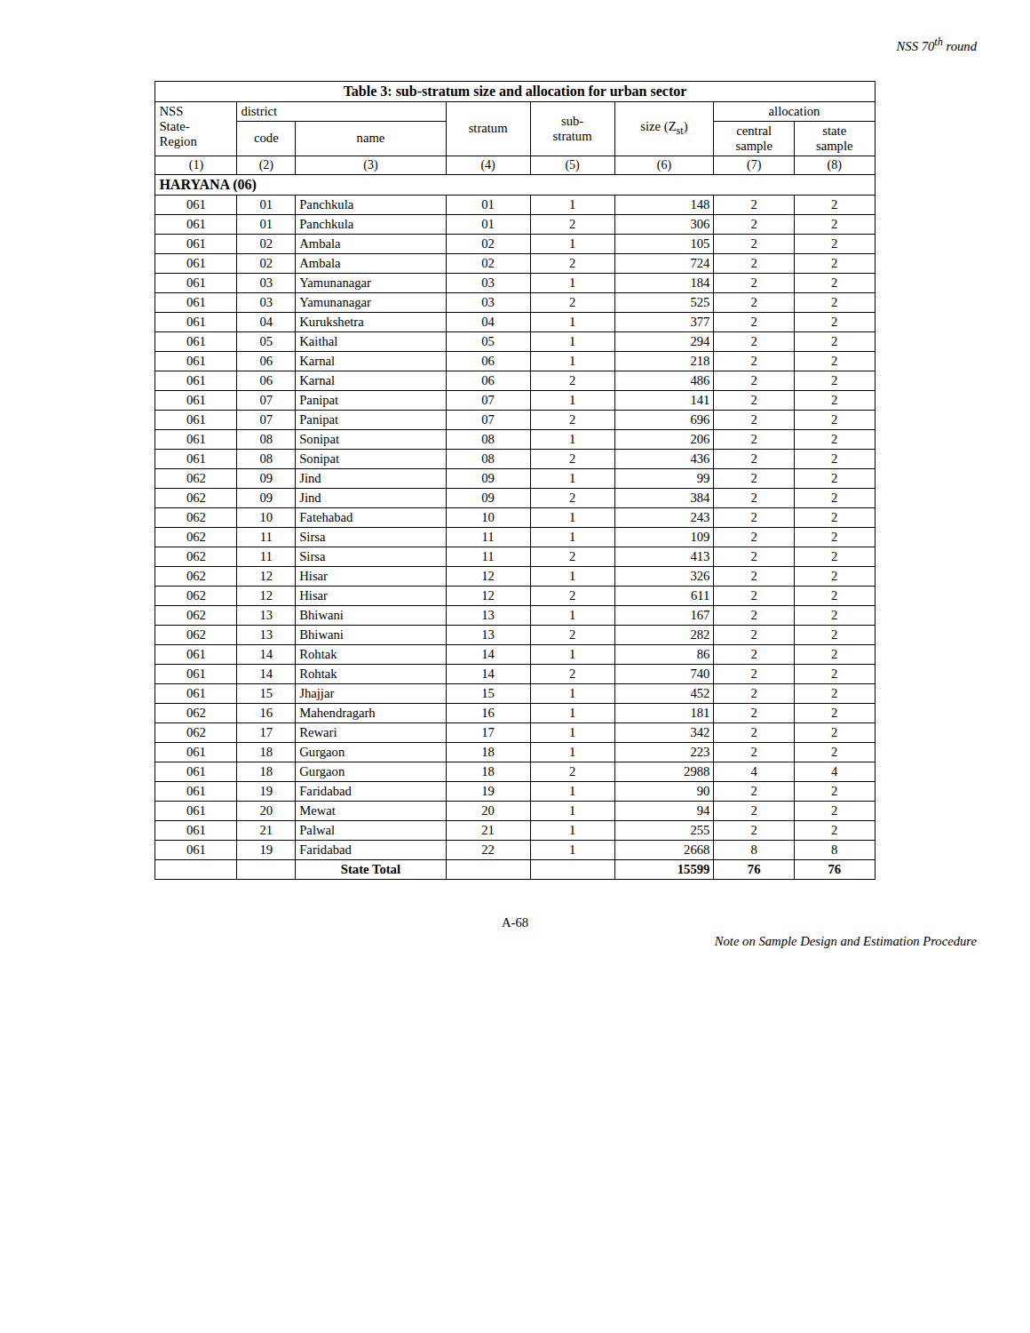NSS 70th round
| Table 3: sub-stratum size and allocation for urban sector |
| NSS State- Region | district | stratum | sub- stratum | size (Z st ) | allocation |
| code | name | central sample | state sample |
| (1) | (2) | (3) | (4) | (5) | (6) | (7) | (8) |
| HARYANA (06) |
| 061 | 01 | Panchkula | 01 | 1 | 148 | 2 | 2 |
| 061 | 01 | Panchkula | 01 | 2 | 306 | 2 | 2 |
| 061 | 02 | Ambala | 02 | 1 | 105 | 2 | 2 |
| 061 | 02 | Ambala | 02 | 2 | 724 | 2 | 2 |
| 061 | 03 | Yamunanagar | 03 | 1 | 184 | 2 | 2 |
| 061 | 03 | Yamunanagar | 03 | 2 | 525 | 2 | 2 |
| 061 | 04 | Kurukshetra | 04 | 1 | 377 | 2 | 2 |
| 061 | 05 | Kaithal | 05 | 1 | 294 | 2 | 2 |
| 061 | 06 | Karnal | 06 | 1 | 218 | 2 | 2 |
| 061 | 06 | Karnal | 06 | 2 | 486 | 2 | 2 |
| 061 | 07 | Panipat | 07 | 1 | 141 | 2 | 2 |
| 061 | 07 | Panipat | 07 | 2 | 696 | 2 | 2 |
| 061 | 08 | Sonipat | 08 | 1 | 206 | 2 | 2 |
| 061 | 08 | Sonipat | 08 | 2 | 436 | 2 | 2 |
| 062 | 09 | Jind | 09 | 1 | 99 | 2 | 2 |
| 062 | 09 | Jind | 09 | 2 | 384 | 2 | 2 |
| 062 | 10 | Fatehabad | 10 | 1 | 243 | 2 | 2 |
| 062 | 11 | Sirsa | 11 | 1 | 109 | 2 | 2 |
| 062 | 11 | Sirsa | 11 | 2 | 413 | 2 | 2 |
| 062 | 12 | Hisar | 12 | 1 | 326 | 2 | 2 |
| 062 | 12 | Hisar | 12 | 2 | 611 | 2 | 2 |
| 062 | 13 | Bhiwani | 13 | 1 | 167 | 2 | 2 |
| 062 | 13 | Bhiwani | 13 | 2 | 282 | 2 | 2 |
| 061 | 14 | Rohtak | 14 | 1 | 86 | 2 | 2 |
| 061 | 14 | Rohtak | 14 | 2 | 740 | 2 | 2 |
| 061 | 15 | Jhajjar | 15 | 1 | 452 | 2 | 2 |
| 062 | 16 | Mahendragarh | 16 | 1 | 181 | 2 | 2 |
| 062 | 17 | Rewari | 17 | 1 | 342 | 2 | 2 |
| 061 | 18 | Gurgaon | 18 | 1 | 223 | 2 | 2 |
| 061 | 18 | Gurgaon | 18 | 2 | 2988 | 4 | 4 |
| 061 | 19 | Faridabad | 19 | 1 | 90 | 2 | 2 |
| 061 | 20 | Mewat | 20 | 1 | 94 | 2 | 2 |
| 061 | 21 | Palwal | 21 | 1 | 255 | 2 | 2 |
| 061 | 19 | Faridabad | 22 | 1 | 2668 | 8 | 8 |
| | | State Total | | | 15599 | 76 | 76 |
A-68
Note on Sample Design and Estimation Procedure